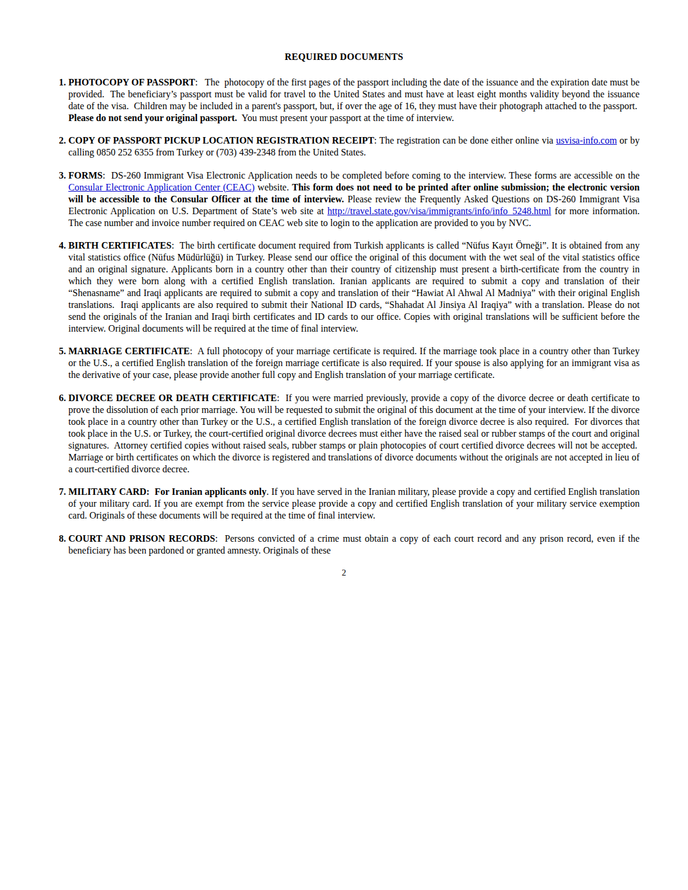REQUIRED DOCUMENTS
PHOTOCOPY OF PASSPORT: The photocopy of the first pages of the passport including the date of the issuance and the expiration date must be provided. The beneficiary’s passport must be valid for travel to the United States and must have at least eight months validity beyond the issuance date of the visa. Children may be included in a parent's passport, but, if over the age of 16, they must have their photograph attached to the passport. Please do not send your original passport. You must present your passport at the time of interview.
COPY OF PASSPORT PICKUP LOCATION REGISTRATION RECEIPT: The registration can be done either online via usvisa-info.com or by calling 0850 252 6355 from Turkey or (703) 439-2348 from the United States.
FORMS: DS-260 Immigrant Visa Electronic Application needs to be completed before coming to the interview. These forms are accessible on the Consular Electronic Application Center (CEAC) website. This form does not need to be printed after online submission; the electronic version will be accessible to the Consular Officer at the time of interview. Please review the Frequently Asked Questions on DS-260 Immigrant Visa Electronic Application on U.S. Department of State’s web site at http://travel.state.gov/visa/immigrants/info/info_5248.html for more information. The case number and invoice number required on CEAC web site to login to the application are provided to you by NVC.
BIRTH CERTIFICATES: The birth certificate document required from Turkish applicants is called “Nüfus Kayıt Örneği”. It is obtained from any vital statistics office (Nüfus Müdürlüğü) in Turkey. Please send our office the original of this document with the wet seal of the vital statistics office and an original signature. Applicants born in a country other than their country of citizenship must present a birth-certificate from the country in which they were born along with a certified English translation. Iranian applicants are required to submit a copy and translation of their “Shenasname” and Iraqi applicants are required to submit a copy and translation of their “Hawiat Al Ahwal Al Madniya” with their original English translations. Iraqi applicants are also required to submit their National ID cards, “Shahadat Al Jinsiya Al Iraqiya” with a translation. Please do not send the originals of the Iranian and Iraqi birth certificates and ID cards to our office. Copies with original translations will be sufficient before the interview. Original documents will be required at the time of final interview.
MARRIAGE CERTIFICATE: A full photocopy of your marriage certificate is required. If the marriage took place in a country other than Turkey or the U.S., a certified English translation of the foreign marriage certificate is also required. If your spouse is also applying for an immigrant visa as the derivative of your case, please provide another full copy and English translation of your marriage certificate.
DIVORCE DECREE OR DEATH CERTIFICATE: If you were married previously, provide a copy of the divorce decree or death certificate to prove the dissolution of each prior marriage. You will be requested to submit the original of this document at the time of your interview. If the divorce took place in a country other than Turkey or the U.S., a certified English translation of the foreign divorce decree is also required. For divorces that took place in the U.S. or Turkey, the court-certified original divorce decrees must either have the raised seal or rubber stamps of the court and original signatures. Attorney certified copies without raised seals, rubber stamps or plain photocopies of court certified divorce decrees will not be accepted. Marriage or birth certificates on which the divorce is registered and translations of divorce documents without the originals are not accepted in lieu of a court-certified divorce decree.
MILITARY CARD: For Iranian applicants only. If you have served in the Iranian military, please provide a copy and certified English translation of your military card. If you are exempt from the service please provide a copy and certified English translation of your military service exemption card. Originals of these documents will be required at the time of final interview.
COURT AND PRISON RECORDS: Persons convicted of a crime must obtain a copy of each court record and any prison record, even if the beneficiary has been pardoned or granted amnesty. Originals of these
2